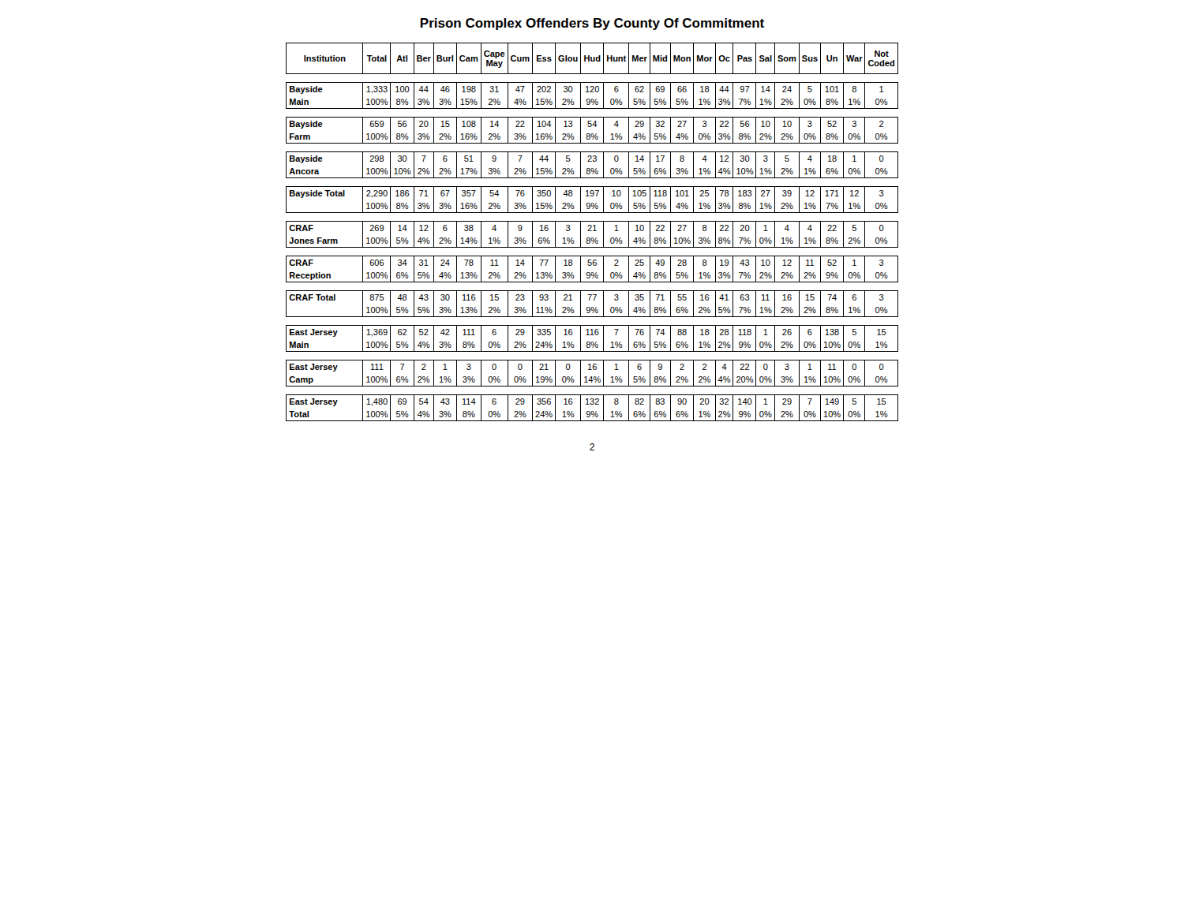Prison Complex Offenders By County Of Commitment
| Institution | Total | Atl | Ber | Burl | Cam | Cape May | Cum | Ess | Glou | Hud | Hunt | Mer | Mid | Mon | Mor | Oc | Pas | Sal | Som | Sus | Un | War | Not Coded |
| --- | --- | --- | --- | --- | --- | --- | --- | --- | --- | --- | --- | --- | --- | --- | --- | --- | --- | --- | --- | --- | --- | --- | --- |
| Bayside | 1,333 | 100 | 44 | 46 | 198 | 31 | 47 | 202 | 30 | 120 | 6 | 62 | 69 | 66 | 18 | 44 | 97 | 14 | 24 | 5 | 101 | 8 | 1 |
| Main | 100% | 8% | 3% | 3% | 15% | 2% | 4% | 15% | 2% | 9% | 0% | 5% | 5% | 5% | 1% | 3% | 7% | 1% | 2% | 0% | 8% | 1% | 0% |
| Bayside | 659 | 56 | 20 | 15 | 108 | 14 | 22 | 104 | 13 | 54 | 4 | 29 | 32 | 27 | 3 | 22 | 56 | 10 | 10 | 3 | 52 | 3 | 2 |
| Farm | 100% | 8% | 3% | 2% | 16% | 2% | 3% | 16% | 2% | 8% | 1% | 4% | 5% | 4% | 0% | 3% | 8% | 2% | 2% | 0% | 8% | 0% | 0% |
| Bayside | 298 | 30 | 7 | 6 | 51 | 9 | 7 | 44 | 5 | 23 | 0 | 14 | 17 | 8 | 4 | 12 | 30 | 3 | 5 | 4 | 18 | 1 | 0 |
| Ancora | 100% | 10% | 2% | 2% | 17% | 3% | 2% | 15% | 2% | 8% | 0% | 5% | 6% | 3% | 1% | 4% | 10% | 1% | 2% | 1% | 6% | 0% | 0% |
| Bayside Total | 2,290 | 186 | 71 | 67 | 357 | 54 | 76 | 350 | 48 | 197 | 10 | 105 | 118 | 101 | 25 | 78 | 183 | 27 | 39 | 12 | 171 | 12 | 3 |
| | 100% | 8% | 3% | 3% | 16% | 2% | 3% | 15% | 2% | 9% | 0% | 5% | 5% | 4% | 1% | 3% | 8% | 1% | 2% | 1% | 7% | 1% | 0% |
| CRAF | 269 | 14 | 12 | 6 | 38 | 4 | 9 | 16 | 3 | 21 | 1 | 10 | 22 | 27 | 8 | 22 | 20 | 1 | 4 | 4 | 22 | 5 | 0 |
| Jones Farm | 100% | 5% | 4% | 2% | 14% | 1% | 3% | 6% | 1% | 8% | 0% | 4% | 8% | 10% | 3% | 8% | 7% | 0% | 1% | 1% | 8% | 2% | 0% |
| CRAF | 606 | 34 | 31 | 24 | 78 | 11 | 14 | 77 | 18 | 56 | 2 | 25 | 49 | 28 | 8 | 19 | 43 | 10 | 12 | 11 | 52 | 1 | 3 |
| Reception | 100% | 6% | 5% | 4% | 13% | 2% | 2% | 13% | 3% | 9% | 0% | 4% | 8% | 5% | 1% | 3% | 7% | 2% | 2% | 2% | 9% | 0% | 0% |
| CRAF Total | 875 | 48 | 43 | 30 | 116 | 15 | 23 | 93 | 21 | 77 | 3 | 35 | 71 | 55 | 16 | 41 | 63 | 11 | 16 | 15 | 74 | 6 | 3 |
| | 100% | 5% | 5% | 3% | 13% | 2% | 3% | 11% | 2% | 9% | 0% | 4% | 8% | 6% | 2% | 5% | 7% | 1% | 2% | 2% | 8% | 1% | 0% |
| East Jersey | 1,369 | 62 | 52 | 42 | 111 | 6 | 29 | 335 | 16 | 116 | 7 | 76 | 74 | 88 | 18 | 28 | 118 | 1 | 26 | 6 | 138 | 5 | 15 |
| Main | 100% | 5% | 4% | 3% | 8% | 0% | 2% | 24% | 1% | 8% | 1% | 6% | 5% | 6% | 1% | 2% | 9% | 0% | 2% | 0% | 10% | 0% | 1% |
| East Jersey | 111 | 7 | 2 | 1 | 3 | 0 | 0 | 21 | 0 | 16 | 1 | 6 | 9 | 2 | 2 | 4 | 22 | 0 | 3 | 1 | 11 | 0 | 0 |
| Camp | 100% | 6% | 2% | 1% | 3% | 0% | 0% | 19% | 0% | 14% | 1% | 5% | 8% | 2% | 2% | 4% | 20% | 0% | 3% | 1% | 10% | 0% | 0% |
| East Jersey | 1,480 | 69 | 54 | 43 | 114 | 6 | 29 | 356 | 16 | 132 | 8 | 82 | 83 | 90 | 20 | 32 | 140 | 1 | 29 | 7 | 149 | 5 | 15 |
| Total | 100% | 5% | 4% | 3% | 8% | 0% | 2% | 24% | 1% | 9% | 1% | 6% | 6% | 6% | 1% | 2% | 9% | 0% | 2% | 0% | 10% | 0% | 1% |
2